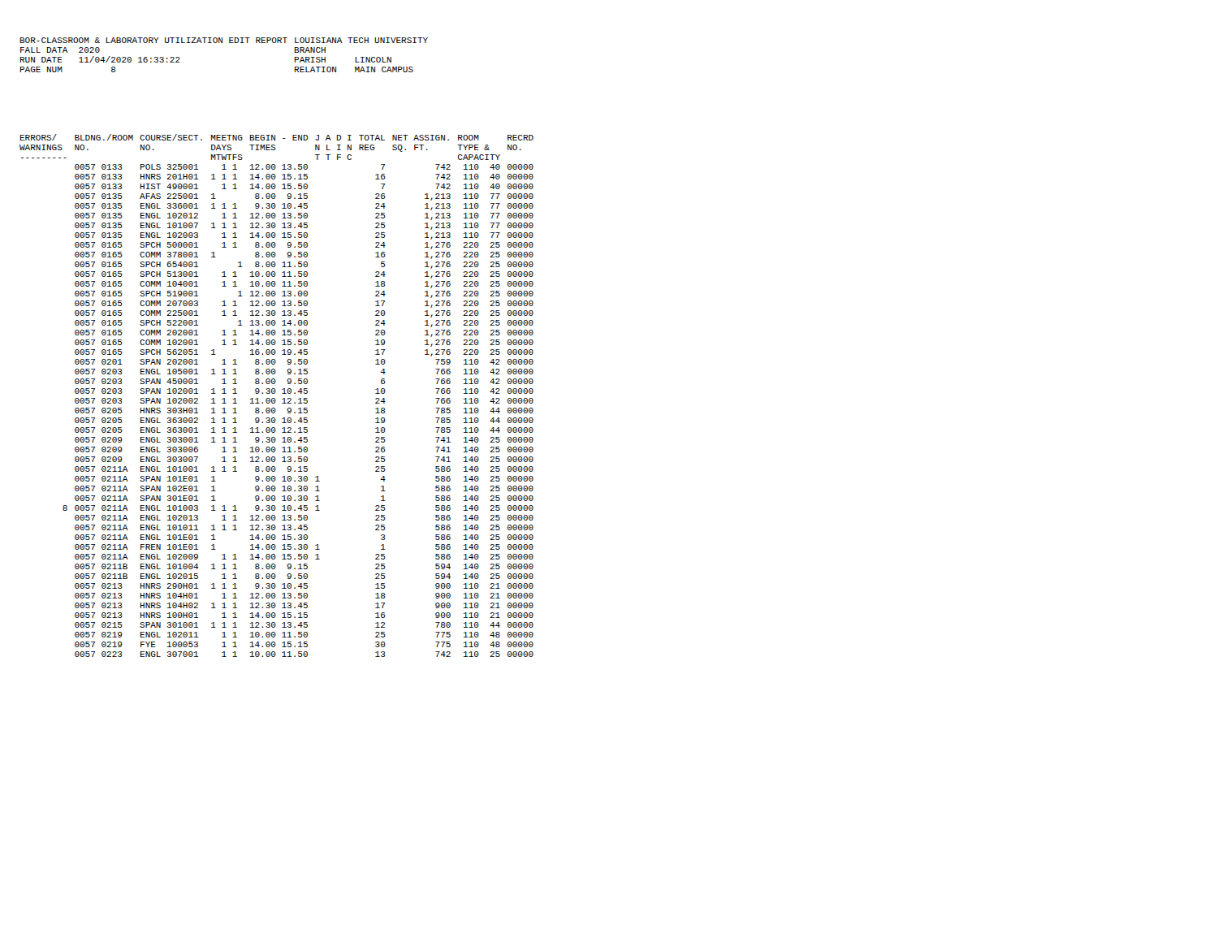| BOR-CLASSROOM & LABORATORY UTILIZATION EDIT REPORT | LOUISIANA TECH UNIVERSITY |
| FALL DATA 2020 | BRANCH |
| RUN DATE 11/04/2020 16:33:22 | PARISH | LINCOLN |
| PAGE NUM 8 | RELATION | MAIN CAMPUS |
| ERRORS/ | BLDNG./ROOM | COURSE/SECT. | MEETNG | BEGIN - END | J A D I | TOTAL | NET ASSIGN. | ROOM | RECRD |
| WARNINGS | NO. | NO. | DAYS | TIMES | N L I N | REG | SQ. FT. | TYPE & | NO. |
| --------- | | | MTWTFS | | T T F C | | | CAPACITY | |
| | 0057 0133 | POLS 325001 | 1 1 | 12.00 13.50 | | 7 | 742 | 110 | 40 | 00000 |
| | 0057 0133 | HNRS 201H01 | 1 1 1 | 14.00 15.15 | | 16 | 742 | 110 | 40 | 00000 |
| | 0057 0133 | HIST 490001 | 1 1 | 14.00 15.50 | | 7 | 742 | 110 | 40 | 00000 |
| | 0057 0135 | AFAS 225001 | 1 | 8.00 9.15 | | 26 | 1,213 | 110 | 77 | 00000 |
| | 0057 0135 | ENGL 336001 | 1 1 1 | 9.30 10.45 | | 24 | 1,213 | 110 | 77 | 00000 |
| | 0057 0135 | ENGL 102012 | 1 1 | 12.00 13.50 | | 25 | 1,213 | 110 | 77 | 00000 |
| | 0057 0135 | ENGL 101007 | 1 1 1 | 12.30 13.45 | | 25 | 1,213 | 110 | 77 | 00000 |
| | 0057 0135 | ENGL 102003 | 1 1 | 14.00 15.50 | | 25 | 1,213 | 110 | 77 | 00000 |
| | 0057 0165 | SPCH 500001 | 1 1 | 8.00 9.50 | | 24 | 1,276 | 220 | 25 | 00000 |
| | 0057 0165 | COMM 378001 | 1 | 8.00 9.50 | | 16 | 1,276 | 220 | 25 | 00000 |
| | 0057 0165 | SPCH 654001 | 1 | 8.00 11.50 | | 5 | 1,276 | 220 | 25 | 00000 |
| | 0057 0165 | SPCH 513001 | 1 1 | 10.00 11.50 | | 24 | 1,276 | 220 | 25 | 00000 |
| | 0057 0165 | COMM 104001 | 1 1 | 10.00 11.50 | | 18 | 1,276 | 220 | 25 | 00000 |
| | 0057 0165 | SPCH 519001 | 1 | 12.00 13.00 | | 24 | 1,276 | 220 | 25 | 00000 |
| | 0057 0165 | COMM 207003 | 1 1 | 12.00 13.50 | | 17 | 1,276 | 220 | 25 | 00000 |
| | 0057 0165 | COMM 225001 | 1 1 | 12.30 13.45 | | 20 | 1,276 | 220 | 25 | 00000 |
| | 0057 0165 | SPCH 522001 | 1 | 13.00 14.00 | | 24 | 1,276 | 220 | 25 | 00000 |
| | 0057 0165 | COMM 202001 | 1 1 | 14.00 15.50 | | 20 | 1,276 | 220 | 25 | 00000 |
| | 0057 0165 | COMM 102001 | 1 1 | 14.00 15.50 | | 19 | 1,276 | 220 | 25 | 00000 |
| | 0057 0165 | SPCH 562051 | 1 | 16.00 19.45 | | 17 | 1,276 | 220 | 25 | 00000 |
| | 0057 0201 | SPAN 202001 | 1 1 | 8.00 9.50 | | 10 | 759 | 110 | 42 | 00000 |
| | 0057 0203 | ENGL 105001 | 1 1 1 | 8.00 9.15 | | 4 | 766 | 110 | 42 | 00000 |
| | 0057 0203 | SPAN 450001 | 1 1 | 8.00 9.50 | | 6 | 766 | 110 | 42 | 00000 |
| | 0057 0203 | SPAN 102001 | 1 1 1 | 9.30 10.45 | | 10 | 766 | 110 | 42 | 00000 |
| | 0057 0203 | SPAN 102002 | 1 1 1 | 11.00 12.15 | | 24 | 766 | 110 | 42 | 00000 |
| | 0057 0205 | HNRS 303H01 | 1 1 1 | 8.00 9.15 | | 18 | 785 | 110 | 44 | 00000 |
| | 0057 0205 | ENGL 363002 | 1 1 1 | 9.30 10.45 | | 19 | 785 | 110 | 44 | 00000 |
| | 0057 0205 | ENGL 363001 | 1 1 1 | 11.00 12.15 | | 10 | 785 | 110 | 44 | 00000 |
| | 0057 0209 | ENGL 303001 | 1 1 1 | 9.30 10.45 | | 25 | 741 | 140 | 25 | 00000 |
| | 0057 0209 | ENGL 303006 | 1 1 | 10.00 11.50 | | 26 | 741 | 140 | 25 | 00000 |
| | 0057 0209 | ENGL 303007 | 1 1 | 12.00 13.50 | | 25 | 741 | 140 | 25 | 00000 |
| | 0057 0211A | ENGL 101001 | 1 1 1 | 8.00 9.15 | | 25 | 586 | 140 | 25 | 00000 |
| | 0057 0211A | SPAN 101E01 | 1 | 9.00 10.30 | 1 | 4 | 586 | 140 | 25 | 00000 |
| | 0057 0211A | SPAN 102E01 | 1 | 9.00 10.30 | 1 | 1 | 586 | 140 | 25 | 00000 |
| | 0057 0211A | SPAN 301E01 | 1 | 9.00 10.30 | 1 | 1 | 586 | 140 | 25 | 00000 |
| 8 | 0057 0211A | ENGL 101003 | 1 1 1 | 9.30 10.45 | 1 | 25 | 586 | 140 | 25 | 00000 |
| | 0057 0211A | ENGL 102013 | 1 1 | 12.00 13.50 | | 25 | 586 | 140 | 25 | 00000 |
| | 0057 0211A | ENGL 101011 | 1 1 1 | 12.30 13.45 | | 25 | 586 | 140 | 25 | 00000 |
| | 0057 0211A | ENGL 101E01 | 1 | 14.00 15.30 | | 3 | 586 | 140 | 25 | 00000 |
| | 0057 0211A | FREN 101E01 | 1 | 14.00 15.30 | 1 | 1 | 586 | 140 | 25 | 00000 |
| | 0057 0211A | ENGL 102009 | 1 1 | 14.00 15.50 | 1 | 25 | 586 | 140 | 25 | 00000 |
| | 0057 0211B | ENGL 101004 | 1 1 1 | 8.00 9.15 | | 25 | 594 | 140 | 25 | 00000 |
| | 0057 0211B | ENGL 102015 | 1 1 | 8.00 9.50 | | 25 | 594 | 140 | 25 | 00000 |
| | 0057 0213 | HNRS 290H01 | 1 1 1 | 9.30 10.45 | | 15 | 900 | 110 | 21 | 00000 |
| | 0057 0213 | HNRS 104H01 | 1 1 | 12.00 13.50 | | 18 | 900 | 110 | 21 | 00000 |
| | 0057 0213 | HNRS 104H02 | 1 1 1 | 12.30 13.45 | | 17 | 900 | 110 | 21 | 00000 |
| | 0057 0213 | HNRS 100H01 | 1 1 | 14.00 15.15 | | 16 | 900 | 110 | 21 | 00000 |
| | 0057 0215 | SPAN 301001 | 1 1 1 | 12.30 13.45 | | 12 | 780 | 110 | 44 | 00000 |
| | 0057 0219 | ENGL 102011 | 1 1 | 10.00 11.50 | | 25 | 775 | 110 | 48 | 00000 |
| | 0057 0219 | FYE 100053 | 1 1 | 14.00 15.15 | | 30 | 775 | 110 | 48 | 00000 |
| | 0057 0223 | ENGL 307001 | 1 1 | 10.00 11.50 | | 13 | 742 | 110 | 25 | 00000 |